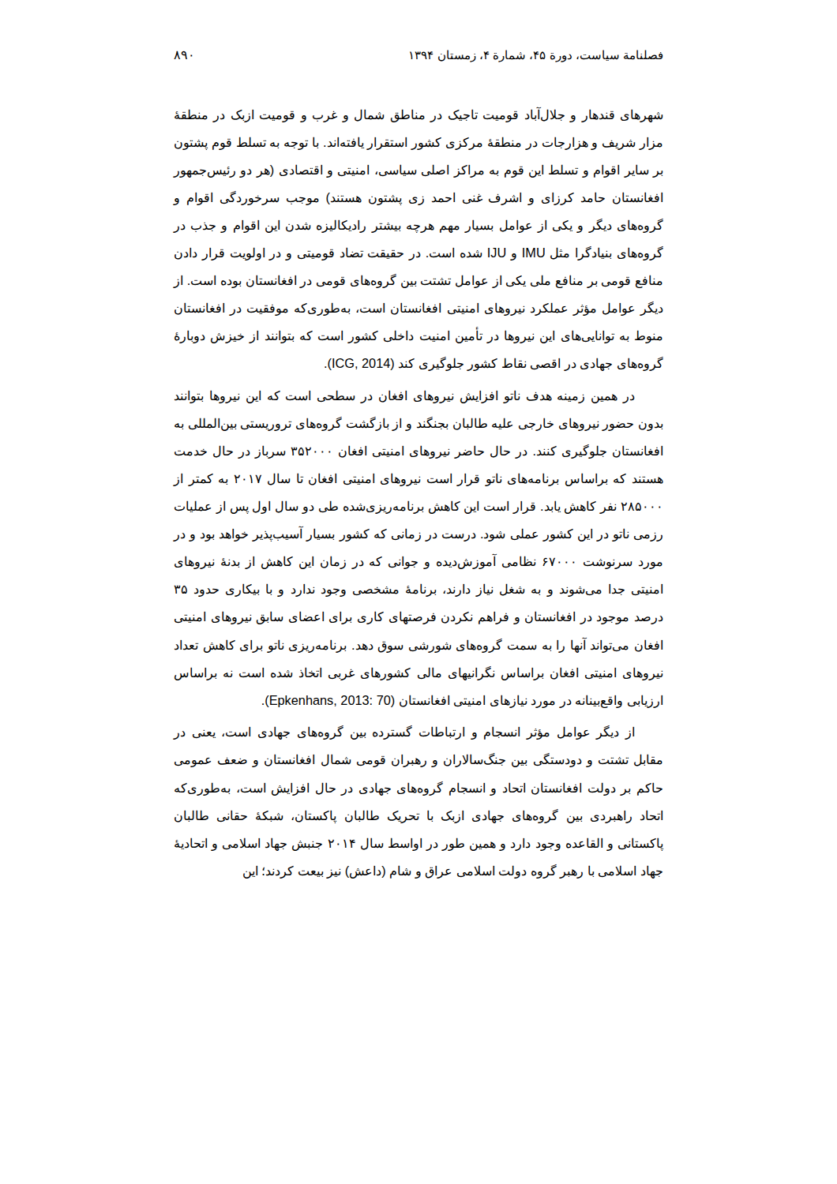فصلنامة سیاست، دورة ۴۵، شمارة ۴، زمستان ۱۳۹۴ ۸۹۰
شهرهای قندهار و جلال‌آباد قومیت تاجیک در مناطق شمال و غرب و قومیت ازبک در منطقۀ مزار شریف و هزارجات در منطقۀ مرکزی کشور استقرار یافته‌اند. با توجه به تسلط قوم پشتون بر سایر اقوام و تسلط این قوم به مراکز اصلی سیاسی، امنیتی و اقتصادی (هر دو رئیس‌جمهور افغانستان حامد کرزای و اشرف غنی احمد زی پشتون هستند) موجب سرخوردگی اقوام و گروه‌های دیگر و یکی از عوامل بسیار مهم هرچه بیشتر رادیکالیزه شدن این اقوام و جذب در گروه‌های بنیادگرا مثل IMU و IJU شده است. در حقیقت تضاد قومیتی و در اولویت قرار دادن منافع قومی بر منافع ملی یکی از عوامل تشتت بین گروه‌های قومی در افغانستان بوده است. از دیگر عوامل مؤثر عملکرد نیروهای امنیتی افغانستان است، به‌طوری‌که موفقیت در افغانستان منوط به توانایی‌های این نیروها در تأمین امنیت داخلی کشور است که بتوانند از خیزش دوبارۀ گروه‌های جهادی در اقصی نقاط کشور جلوگیری کند (ICG, 2014).
در همین زمینه هدف ناتو افزایش نیروهای افغان در سطحی است که این نیروها بتوانند بدون حضور نیروهای خارجی علیه طالبان بجنگند و از بازگشت گروه‌های تروریستی بین‌المللی به افغانستان جلوگیری کنند. در حال حاضر نیروهای امنیتی افغان ۳۵۲۰۰۰ سرباز در حال خدمت هستند که براساس برنامه‌های ناتو قرار است نیروهای امنیتی افغان تا سال ۲۰۱۷ به کمتر از ۲۸۵۰۰۰ نفر کاهش یابد. قرار است این کاهش برنامه‌ریزی‌شده طی دو سال اول پس از عملیات رزمی ناتو در این کشور عملی شود. درست در زمانی که کشور بسیار آسیب‌پذیر خواهد بود و در مورد سرنوشت ۶۷۰۰۰ نظامی آموزش‌دیده و جوانی که در زمان این کاهش از بدنۀ نیروهای امنیتی جدا می‌شوند و به شغل نیاز دارند، برنامۀ مشخصی وجود ندارد و با بیکاری حدود ۳۵ درصد موجود در افغانستان و فراهم نکردن فرصتهای کاری برای اعضای سابق نیروهای امنیتی افغان می‌تواند آنها را به سمت گروه‌های شورشی سوق دهد. برنامه‌ریزی ناتو برای کاهش تعداد نیروهای امنیتی افغان براساس نگرانیهای مالی کشورهای غربی اتخاذ شده است نه براساس ارزیابی واقع‌بینانه در مورد نیازهای امنیتی افغانستان (Epkenhans, 2013: 70).
از دیگر عوامل مؤثر انسجام و ارتباطات گسترده بین گروه‌های جهادی است، یعنی در مقابل تشتت و دودستگی بین جنگ‌سالاران و رهبران قومی شمال افغانستان و ضعف عمومی حاکم بر دولت افغانستان اتحاد و انسجام گروه‌های جهادی در حال افزایش است، به‌طوری‌که اتحاد راهبردی بین گروه‌های جهادی ازبک با تحریک طالبان پاکستان، شبکۀ حقانی طالبان پاکستانی و القاعده وجود دارد و همین طور در اواسط سال ۲۰۱۴ جنبش جهاد اسلامی و اتحادیۀ جهاد اسلامی با رهبر گروه دولت اسلامی عراق و شام (داعش) نیز بیعت کردند؛ این